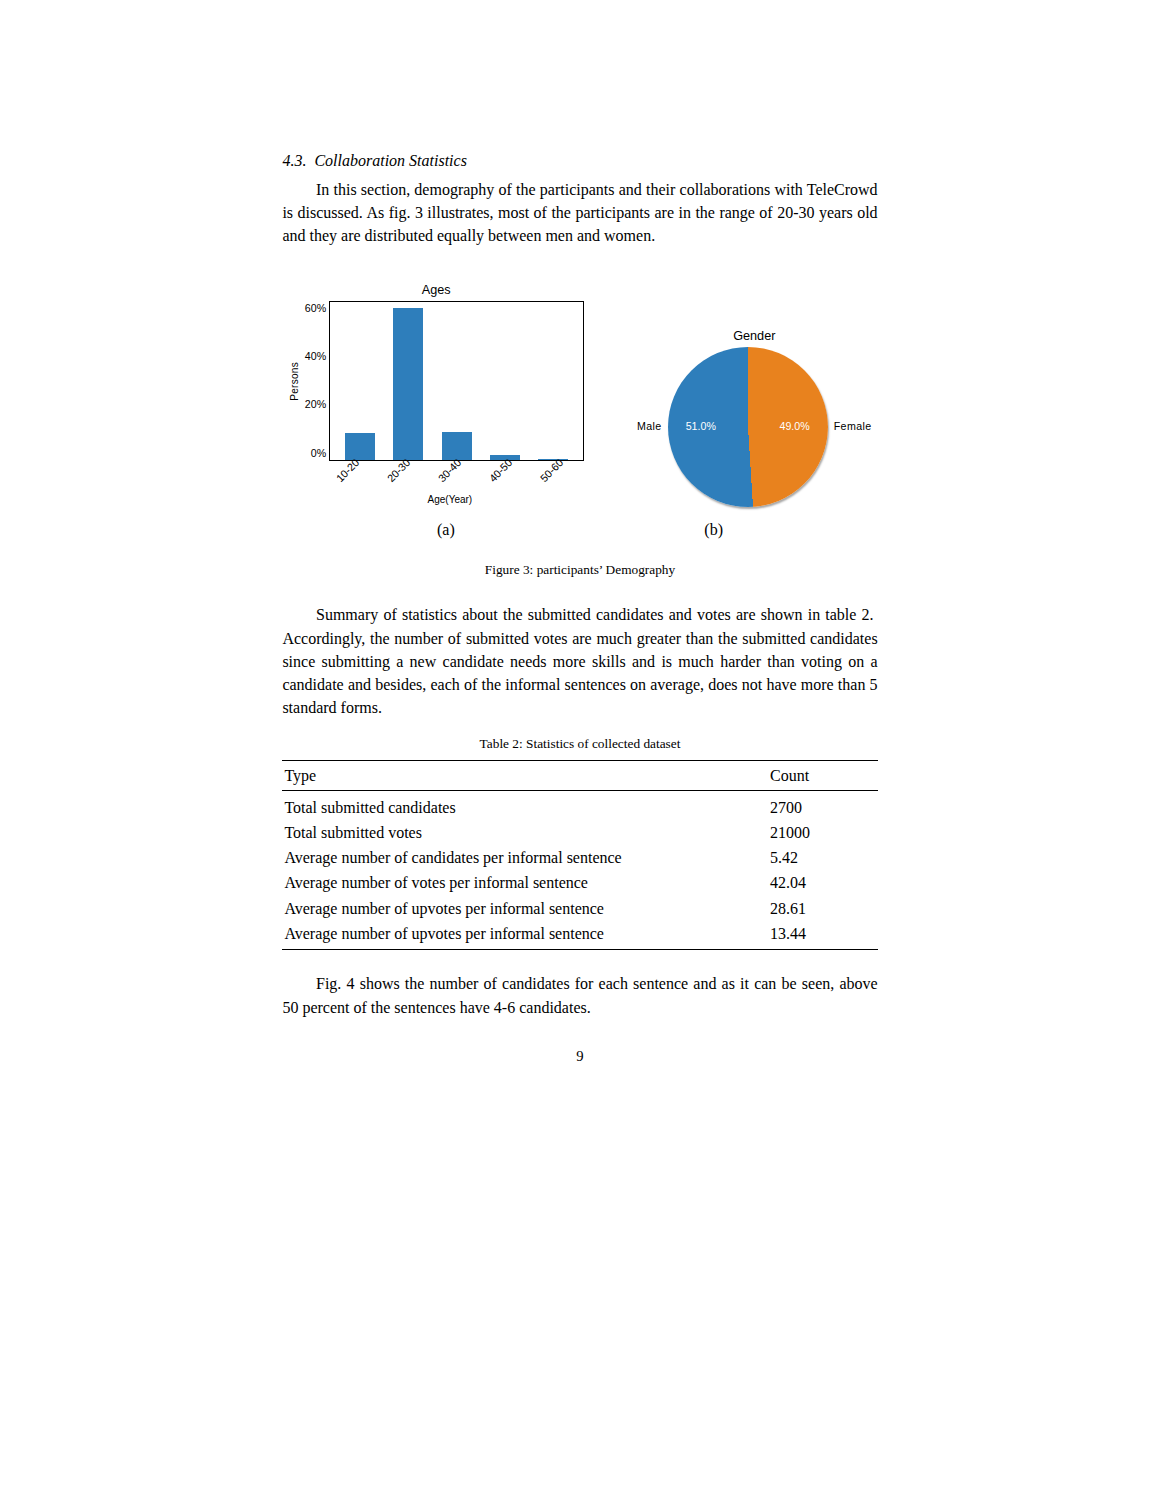4.3. Collaboration Statistics
In this section, demography of the participants and their collaborations with TeleCrowd is discussed. As fig. 3 illustrates, most of the participants are in the range of 20-30 years old and they are distributed equally between men and women.
Ages
Persons
60% 40% 20% 0%
10-20 20-30 30-40 40-50 50-60
Age(Year)
Gender
Male
51.0% 49.0%
Female
(a)
(b)
Figure 3: participants’ Demography
Summary of statistics about the submitted candidates and votes are shown in table 2. Accordingly, the number of submitted votes are much greater than the submitted candidates since submitting a new candidate needs more skills and is much harder than voting on a candidate and besides, each of the informal sentences on average, does not have more than 5 standard forms.
Table 2: Statistics of collected dataset
| Type | Count |
| --- | --- |
| Total submitted candidates | 2700 |
| Total submitted votes | 21000 |
| Average number of candidates per informal sentence | 5.42 |
| Average number of votes per informal sentence | 42.04 |
| Average number of upvotes per informal sentence | 28.61 |
| Average number of upvotes per informal sentence | 13.44 |
Fig. 4 shows the number of candidates for each sentence and as it can be seen, above 50 percent of the sentences have 4-6 candidates.
9